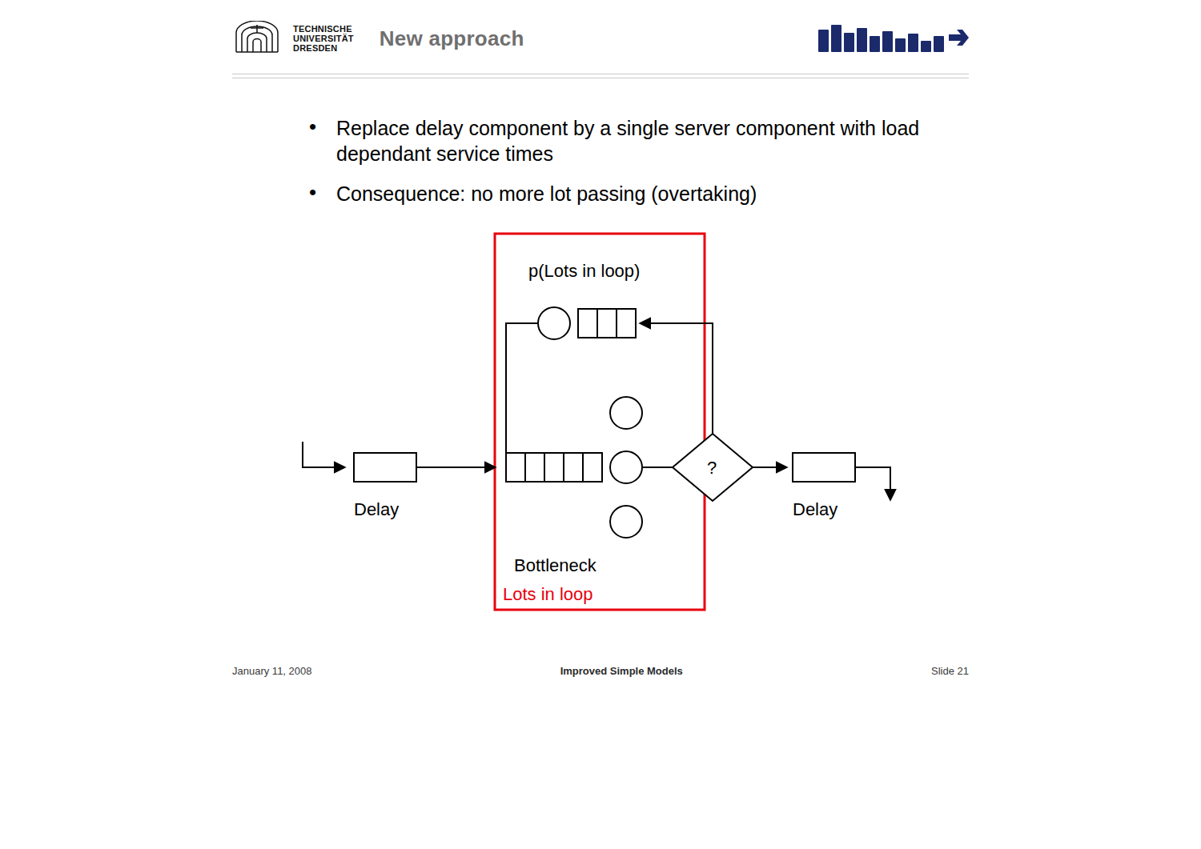Technische
Universität
Dresden
New approach
Replace delay component by a single server component with load dependant service times
Consequence: no more lot passing (overtaking)
Delay Bottleneck ? Delay p(Lots in loop) Lots in loop
January 11, 2008
Improved Simple Models
Slide 21